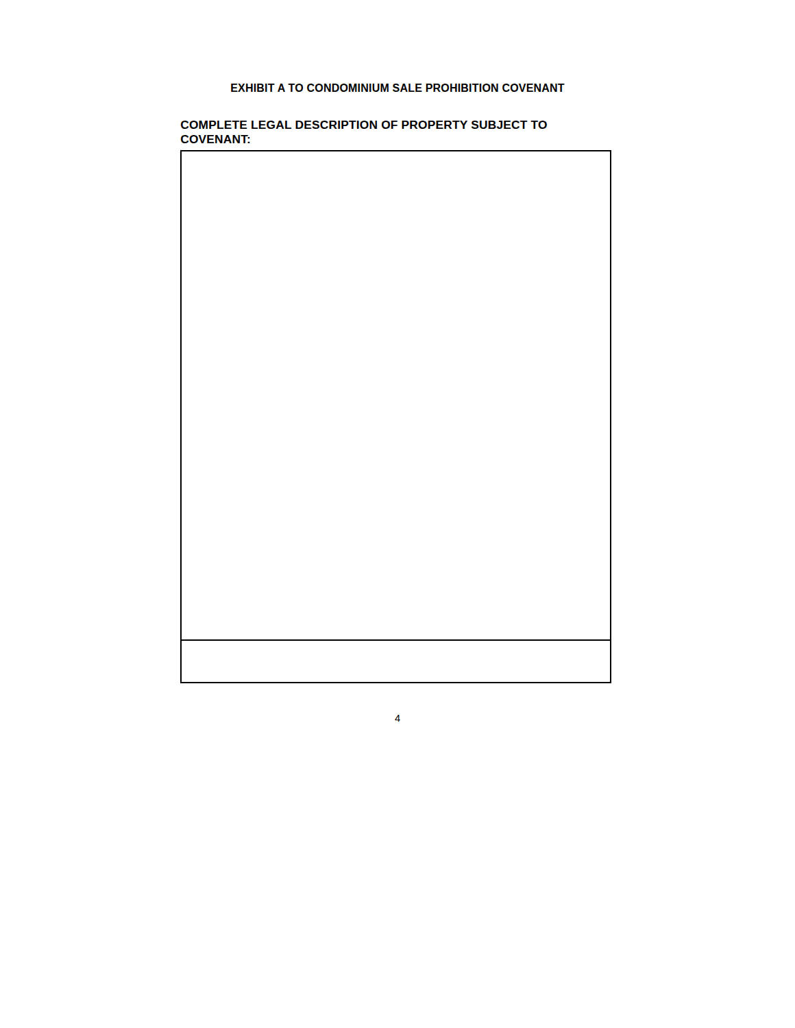EXHIBIT A TO CONDOMINIUM SALE PROHIBITION COVENANT
COMPLETE LEGAL DESCRIPTION OF PROPERTY SUBJECT TO COVENANT:
4